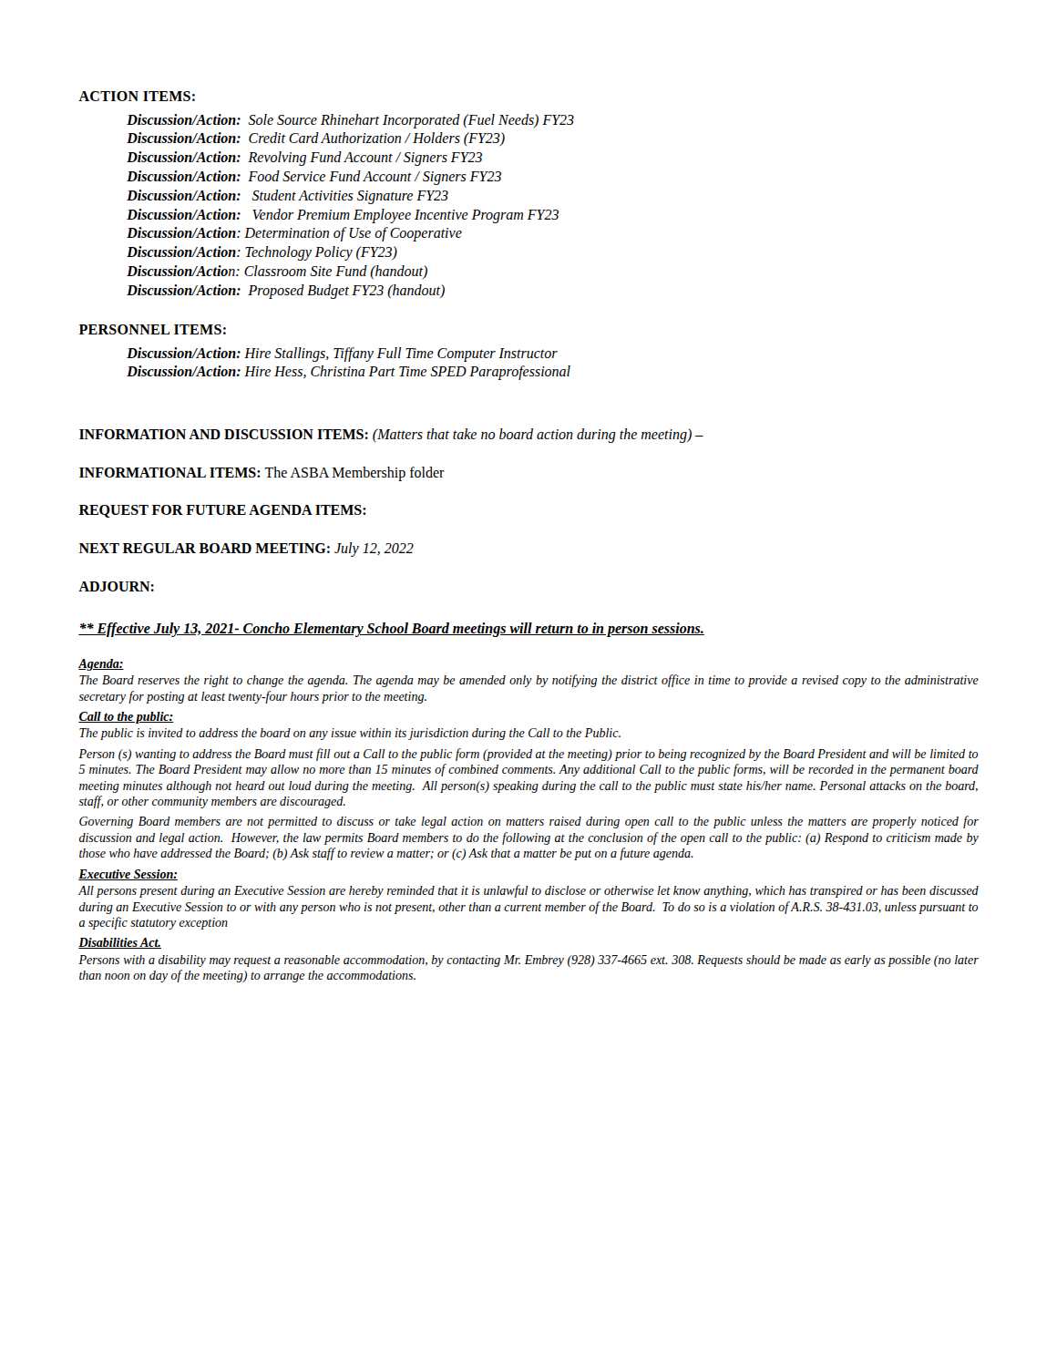ACTION ITEMS:
Discussion/Action: Sole Source Rhinehart Incorporated (Fuel Needs) FY23
Discussion/Action: Credit Card Authorization / Holders (FY23)
Discussion/Action: Revolving Fund Account / Signers FY23
Discussion/Action: Food Service Fund Account / Signers FY23
Discussion/Action: Student Activities Signature FY23
Discussion/Action: Vendor Premium Employee Incentive Program FY23
Discussion/Action: Determination of Use of Cooperative
Discussion/Action: Technology Policy (FY23)
Discussion/Actio n: Classroom Site Fund (handout)
Discussion/Action: Proposed Budget FY23 (handout)
PERSONNEL ITEMS:
Discussion/Action: Hire Stallings, Tiffany Full Time Computer Instructor
Discussion/Action: Hire Hess, Christina Part Time SPED Paraprofessional
INFORMATION AND DISCUSSION ITEMS: (Matters that take no board action during the meeting) –
INFORMATIONAL ITEMS: The ASBA Membership folder
REQUEST FOR FUTURE AGENDA ITEMS:
NEXT REGULAR BOARD MEETING: July 12, 2022
ADJOURN:
** Effective July 13, 2021- Concho Elementary School Board meetings will return to in person sessions.
Agenda:
The Board reserves the right to change the agenda. The agenda may be amended only by notifying the district office in time to provide a revised copy to the administrative secretary for posting at least twenty-four hours prior to the meeting.
Call to the public:
The public is invited to address the board on any issue within its jurisdiction during the Call to the Public.
Person (s) wanting to address the Board must fill out a Call to the public form (provided at the meeting) prior to being recognized by the Board President and will be limited to 5 minutes. The Board President may allow no more than 15 minutes of combined comments. Any additional Call to the public forms, will be recorded in the permanent board meeting minutes although not heard out loud during the meeting. All person(s) speaking during the call to the public must state his/her name. Personal attacks on the board, staff, or other community members are discouraged.
Governing Board members are not permitted to discuss or take legal action on matters raised during open call to the public unless the matters are properly noticed for discussion and legal action. However, the law permits Board members to do the following at the conclusion of the open call to the public: (a) Respond to criticism made by those who have addressed the Board; (b) Ask staff to review a matter; or (c) Ask that a matter be put on a future agenda.
Executive Session:
All persons present during an Executive Session are hereby reminded that it is unlawful to disclose or otherwise let know anything, which has transpired or has been discussed during an Executive Session to or with any person who is not present, other than a current member of the Board. To do so is a violation of A.R.S. 38-431.03, unless pursuant to a specific statutory exception
Disabilities Act.
Persons with a disability may request a reasonable accommodation, by contacting Mr. Embrey (928) 337-4665 ext. 308. Requests should be made as early as possible (no later than noon on day of the meeting) to arrange the accommodations.